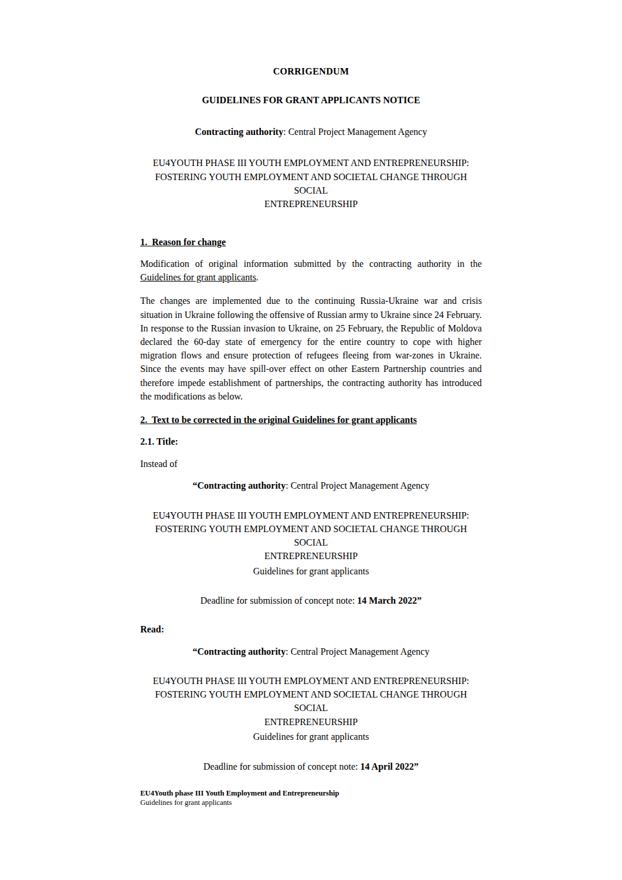CORRIGENDUM
GUIDELINES FOR GRANT APPLICANTS NOTICE
Contracting authority: Central Project Management Agency
EU4YOUTH PHASE III YOUTH EMPLOYMENT AND ENTREPRENEURSHIP:
FOSTERING YOUTH EMPLOYMENT AND SOCIETAL CHANGE THROUGH SOCIAL
ENTREPRENEURSHIP
1. Reason for change
Modification of original information submitted by the contracting authority in the Guidelines for grant applicants.
The changes are implemented due to the continuing Russia-Ukraine war and crisis situation in Ukraine following the offensive of Russian army to Ukraine since 24 February. In response to the Russian invasion to Ukraine, on 25 February, the Republic of Moldova declared the 60-day state of emergency for the entire country to cope with higher migration flows and ensure protection of refugees fleeing from war-zones in Ukraine. Since the events may have spill-over effect on other Eastern Partnership countries and therefore impede establishment of partnerships, the contracting authority has introduced the modifications as below.
2. Text to be corrected in the original Guidelines for grant applicants
2.1. Title:
Instead of
“Contracting authority: Central Project Management Agency
EU4YOUTH PHASE III YOUTH EMPLOYMENT AND ENTREPRENEURSHIP:
FOSTERING YOUTH EMPLOYMENT AND SOCIETAL CHANGE THROUGH SOCIAL
ENTREPRENEURSHIP
Guidelines for grant applicants
Deadline for submission of concept note: 14 March 2022”
Read:
“Contracting authority: Central Project Management Agency
EU4YOUTH PHASE III YOUTH EMPLOYMENT AND ENTREPRENEURSHIP:
FOSTERING YOUTH EMPLOYMENT AND SOCIETAL CHANGE THROUGH SOCIAL
ENTREPRENEURSHIP
Guidelines for grant applicants
Deadline for submission of concept note: 14 April 2022”
EU4Youth phase III Youth Employment and Entrepreneurship
Guidelines for grant applicants